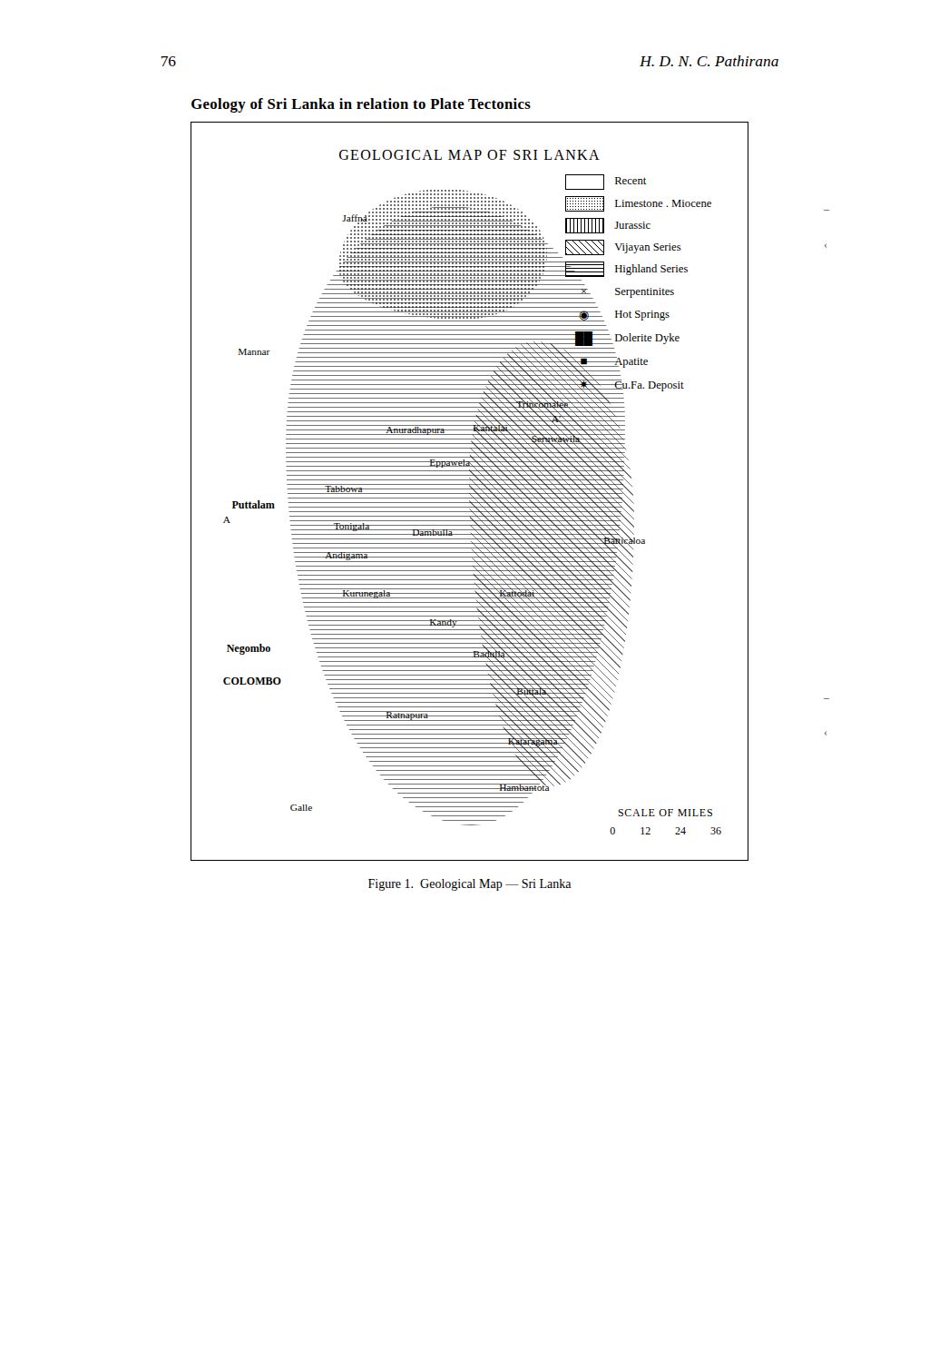76 H. D. N. C. Pathirana
Geology of Sri Lanka in relation to Plate Tectonics
GEOLOGICAL MAP OF SRI LANKA
| | Recent |
| | Limestone . Miocene |
| | Jurassic |
| | Vijayan Series |
| | Highland Series |
| × | Serpentinites |
| ◉ | Hot Springs |
| ██ | Dolerite Dyke |
| ■ | Apatite |
| ✷ | Cu.Fa. Deposit |
Jaffna Mannar Trincomalee Anuradhapura Kantalai Seruwawila Eppawela Tabbowa Puttalam Tonigala Dambulla Andigama Batticaloa Kurunegala Kattodai Kandy Negombo COLOMBO Badulla Buttala Ratnapura Kataragama Hambantota Galle A′ A
SCALE OF MILES
0122436
Figure 1. Geological Map — Sri Lanka
–
‹
–
‹